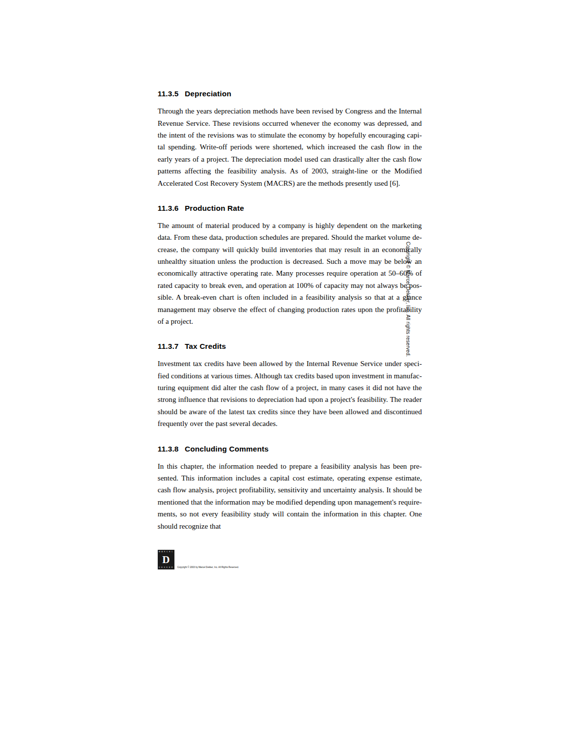11.3.5 Depreciation
Through the years depreciation methods have been revised by Congress and the Internal Revenue Service. These revisions occurred whenever the economy was depressed, and the intent of the revisions was to stimulate the economy by hopefully encouraging capital spending. Write-off periods were shortened, which increased the cash flow in the early years of a project. The depreciation model used can drastically alter the cash flow patterns affecting the feasibility analysis. As of 2003, straight-line or the Modified Accelerated Cost Recovery System (MACRS) are the methods presently used [6].
11.3.6 Production Rate
The amount of material produced by a company is highly dependent on the marketing data. From these data, production schedules are prepared. Should the market volume decrease, the company will quickly build inventories that may result in an economically unhealthy situation unless the production is decreased. Such a move may be below an economically attractive operating rate. Many processes require operation at 50–60% of rated capacity to break even, and operation at 100% of capacity may not always be possible. A break-even chart is often included in a feasibility analysis so that at a glance management may observe the effect of changing production rates upon the profitability of a project.
11.3.7 Tax Credits
Investment tax credits have been allowed by the Internal Revenue Service under specified conditions at various times. Although tax credits based upon investment in manufacturing equipment did alter the cash flow of a project, in many cases it did not have the strong influence that revisions to depreciation had upon a project's feasibility. The reader should be aware of the latest tax credits since they have been allowed and discontinued frequently over the past several decades.
11.3.8 Concluding Comments
In this chapter, the information needed to prepare a feasibility analysis has been presented. This information includes a capital cost estimate, operating expense estimate, cash flow analysis, project profitability, sensitivity and uncertainty analysis. It should be mentioned that the information may be modified depending upon management's requirements, so not every feasibility study will contain the information in this chapter. One should recognize that
M A R C E L
D
D E K K E R
Copyright © 2003 by Marcel Dekker, Inc. All Rights Reserved.
Copyright © Marcel Dekker, Inc. All rights reserved.